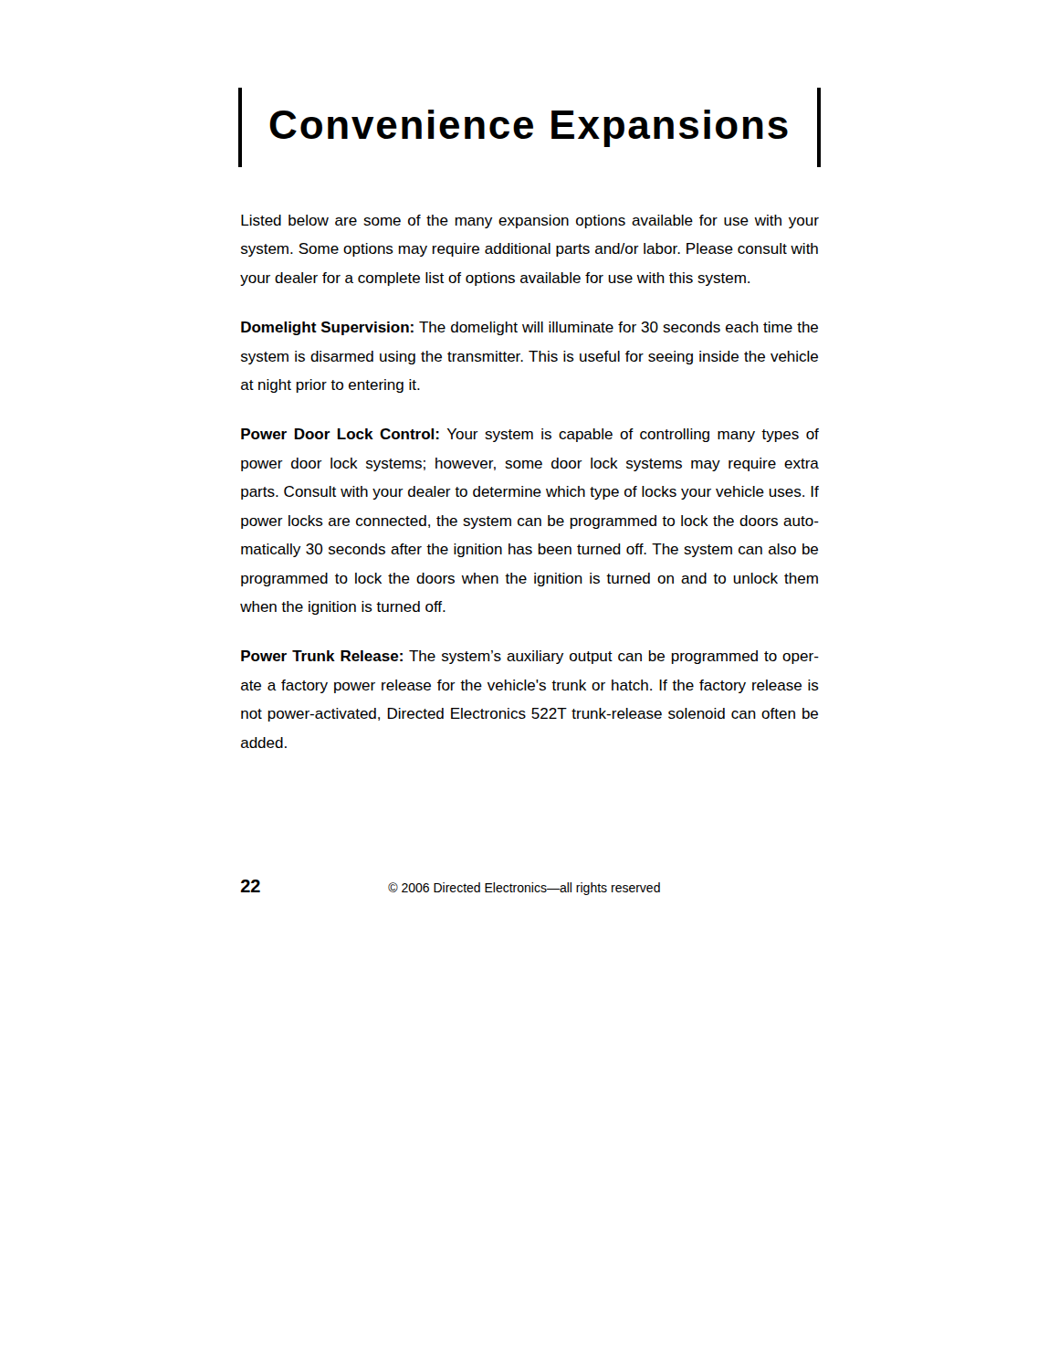Convenience Expansions
Listed below are some of the many expansion options available for use with your system. Some options may require additional parts and/or labor. Please consult with your dealer for a complete list of options available for use with this system.
Domelight Supervision: The domelight will illuminate for 30 seconds each time the system is disarmed using the transmitter. This is useful for seeing inside the vehicle at night prior to entering it.
Power Door Lock Control: Your system is capable of controlling many types of power door lock systems; however, some door lock systems may require extra parts. Consult with your dealer to determine which type of locks your vehicle uses. If power locks are connected, the system can be programmed to lock the doors automatically 30 seconds after the ignition has been turned off. The system can also be programmed to lock the doors when the ignition is turned on and to unlock them when the ignition is turned off.
Power Trunk Release: The system’s auxiliary output can be programmed to operate a factory power release for the vehicle's trunk or hatch. If the factory release is not power-activated, Directed Electronics 522T trunk-release solenoid can often be added.
22
© 2006 Directed Electronics—all rights reserved